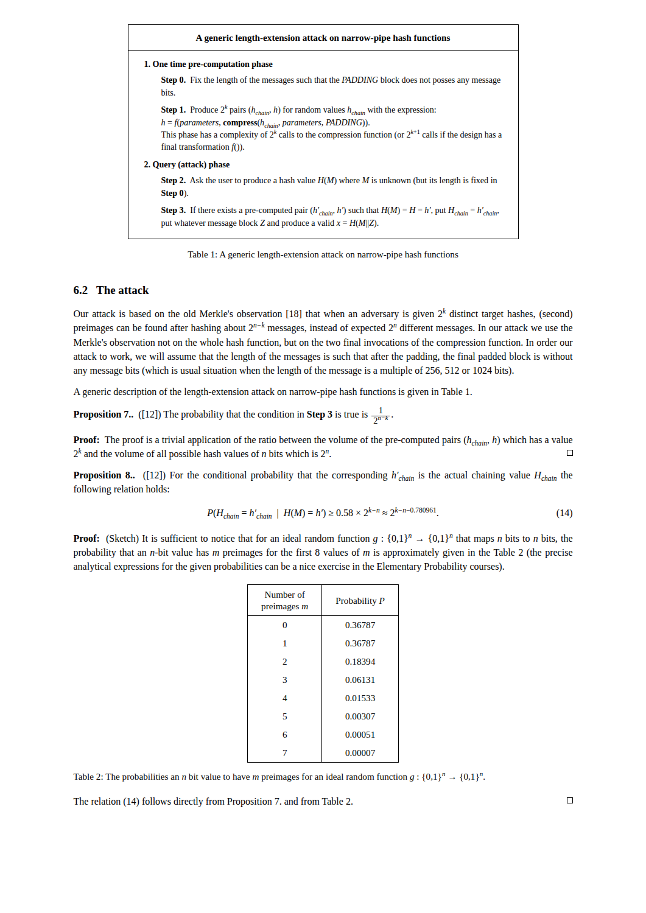A generic length-extension attack on narrow-pipe hash functions
One time pre-computation phase
Step 0. Fix the length of the messages such that the PADDING block does not posses any message bits.
Step 1. Produce 2k pairs (hchain, h) for random values hchain with the expression:
h = f(parameters, compress(hchain, parameters, PADDING)).
This phase has a complexity of 2k calls to the compression function (or 2k+1 calls if the design has a final transformation f()).
Query (attack) phase
Step 2. Ask the user to produce a hash value H(M) where M is unknown (but its length is fixed in Step 0).
Step 3. If there exists a pre-computed pair (h′chain, h′) such that H(M) = H = h′, put Hchain = h′chain, put whatever message block Z and produce a valid x = H(M||Z).
Table 1: A generic length-extension attack on narrow-pipe hash functions
6.2 The attack
Our attack is based on the old Merkle's observation [18] that when an adversary is given 2k distinct target hashes, (second) preimages can be found after hashing about 2n−k messages, instead of expected 2n different messages. In our attack we use the Merkle's observation not on the whole hash function, but on the two final invocations of the compression function. In order our attack to work, we will assume that the length of the messages is such that after the padding, the final padded block is without any message bits (which is usual situation when the length of the message is a multiple of 256, 512 or 1024 bits).
A generic description of the length-extension attack on narrow-pipe hash functions is given in Table 1.
Proposition 7.. ([12]) The probability that the condition in Step 3 is true is 12n−k.
Proof: The proof is a trivial application of the ratio between the volume of the pre-computed pairs (hchain, h) which has a value 2k and the volume of all possible hash values of n bits which is 2n.
Proposition 8.. ([12]) For the conditional probability that the corresponding h′chain is the actual chaining value Hchain the following relation holds:
P(Hchain = h′chain | H(M) = h′) ≥ 0.58 × 2k−n ≈ 2k−n−0.780961. (14)
Proof: (Sketch) It is sufficient to notice that for an ideal random function g : {0,1}n → {0,1}n that maps n bits to n bits, the probability that an n-bit value has m preimages for the first 8 values of m is approximately given in the Table 2 (the precise analytical expressions for the given probabilities can be a nice exercise in the Elementary Probability courses).
| Number of preimages m | Probability P |
| --- | --- |
| 0 | 0.36787 |
| 1 | 0.36787 |
| 2 | 0.18394 |
| 3 | 0.06131 |
| 4 | 0.01533 |
| 5 | 0.00307 |
| 6 | 0.00051 |
| 7 | 0.00007 |
Table 2: The probabilities an n bit value to have m preimages for an ideal random function g : {0,1}n → {0,1}n.
The relation (14) follows directly from Proposition 7. and from Table 2.